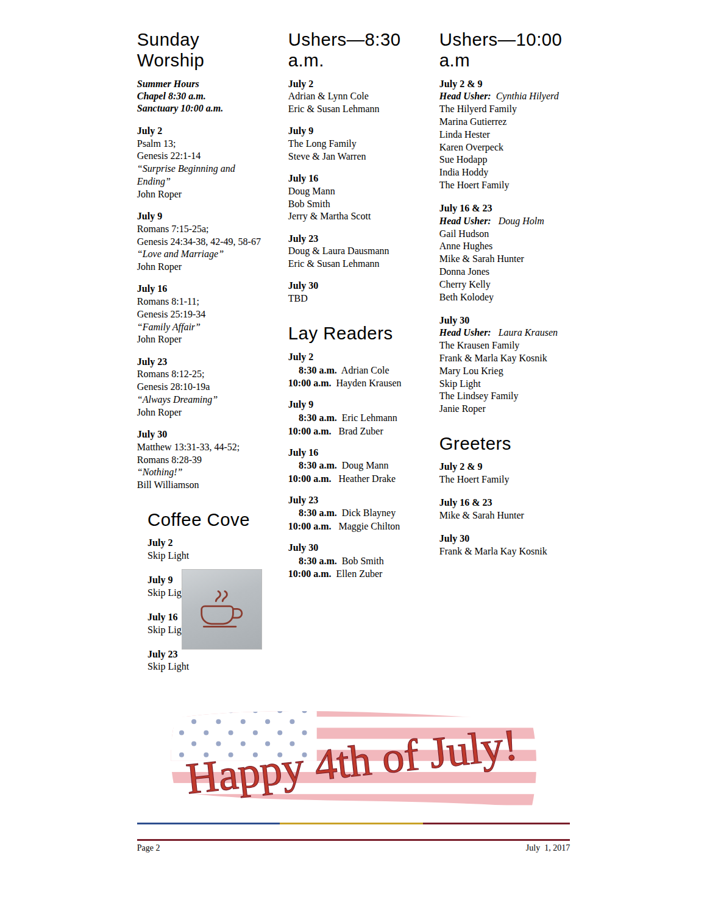Sunday Worship
Summer Hours
Chapel 8:30 a.m.
Sanctuary 10:00 a.m.
July 2
Psalm 13;
Genesis 22:1-14
“Surprise Beginning and Ending”
John Roper
July 9
Romans 7:15-25a;
Genesis 24:34-38, 42-49, 58-67
“Love and Marriage”
John Roper
July 16
Romans 8:1-11;
Genesis 25:19-34
“Family Affair”
John Roper
July 23
Romans 8:12-25;
Genesis 28:10-19a
“Always Dreaming”
John Roper
July 30
Matthew 13:31-33, 44-52;
Romans 8:28-39
“Nothing!”
Bill Williamson
Coffee Cove
July 2 Skip Light
July 9 Skip Light
July 16 Skip Light
July 23 Skip Light
Ushers—8:30 a.m.
July 2
Adrian & Lynn Cole
Eric & Susan Lehmann
July 9
The Long Family
Steve & Jan Warren
July 16
Doug Mann
Bob Smith
Jerry & Martha Scott
July 23
Doug & Laura Dausmann
Eric & Susan Lehmann
July 30
TBD
Lay Readers
July 2 8:30 a.m. Adrian Cole
10:00 a.m. Hayden Krausen
July 9 8:30 a.m. Eric Lehmann
10:00 a.m. Brad Zuber
July 16 8:30 a.m. Doug Mann
10:00 a.m. Heather Drake
July 23 8:30 a.m. Dick Blayney
10:00 a.m. Maggie Chilton
July 30 8:30 a.m. Bob Smith
10:00 a.m. Ellen Zuber
Ushers—10:00 a.m
July 2 & 9 Head Usher: Cynthia Hilyerd The Hilyerd Family
Marina Gutierrez
Linda Hester
Karen Overpeck
Sue Hodapp
India Hoddy
The Hoert Family
July 16 & 23 Head Usher: Doug Holm Gail Hudson
Anne Hughes
Mike & Sarah Hunter
Donna Jones
Cherry Kelly
Beth Kolodey
July 30 Head Usher: Laura Krausen The Krausen Family
Frank & Marla Kay Kosnik
Mary Lou Krieg
Skip Light
The Lindsey Family
Janie Roper
Greeters
July 2 & 9 The Hoert Family
July 16 & 23 Mike & Sarah Hunter
July 30 Frank & Marla Kay Kosnik
Happy 4th of July!
Page 2 July 1, 2017